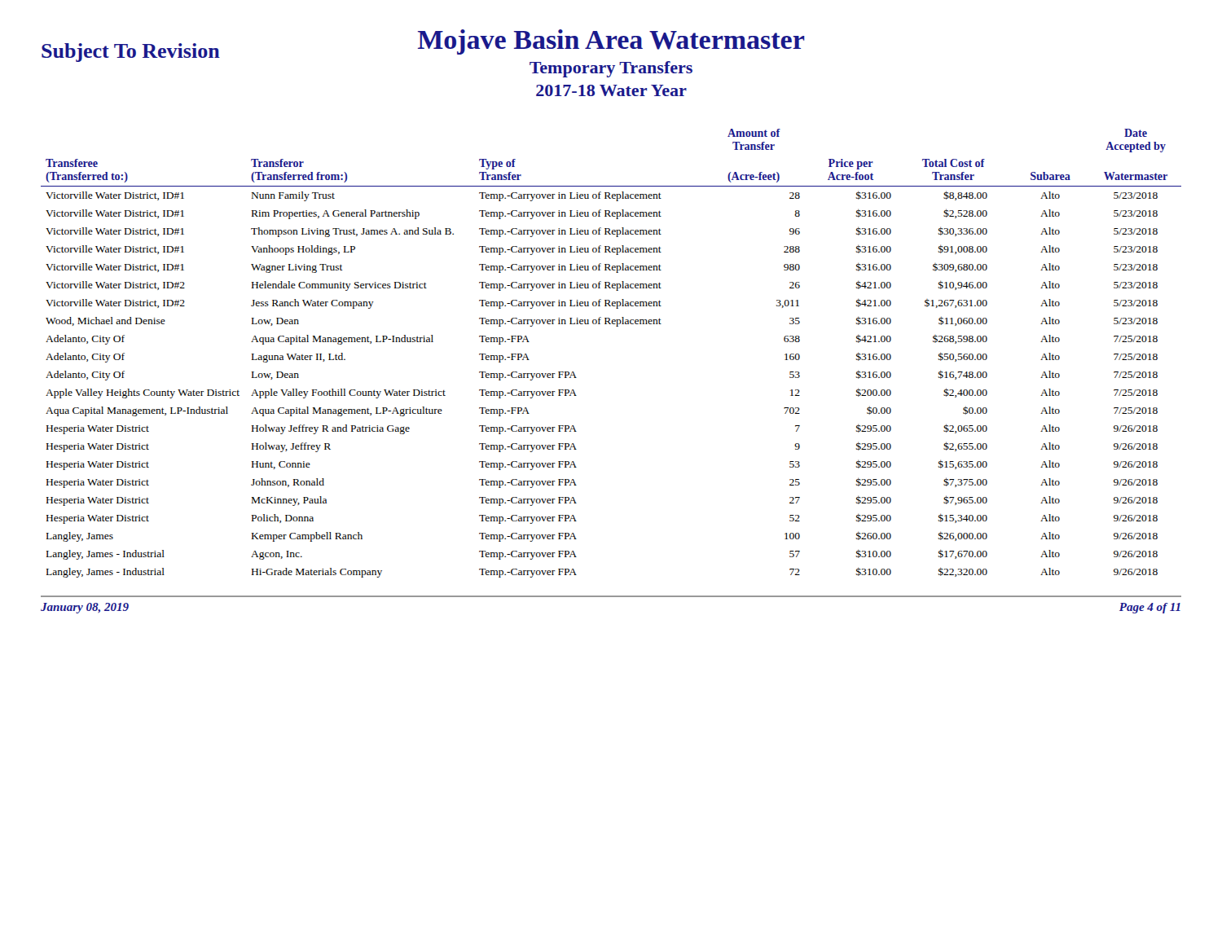Subject To Revision
Mojave Basin Area Watermaster
Temporary Transfers
2017-18 Water Year
| | | | Amount of Transfer | | | | Date Accepted by |
| --- | --- | --- | --- | --- | --- | --- | --- |
| Transferee (Transferred to:) | Transferor (Transferred from:) | Type of Transfer | (Acre-feet) | Price per Acre-foot | Total Cost of Transfer | Subarea | Watermaster |
| Victorville Water District, ID#1 | Nunn Family Trust | Temp.-Carryover in Lieu of Replacement | 28 | $316.00 | $8,848.00 | Alto | 5/23/2018 |
| Victorville Water District, ID#1 | Rim Properties, A General Partnership | Temp.-Carryover in Lieu of Replacement | 8 | $316.00 | $2,528.00 | Alto | 5/23/2018 |
| Victorville Water District, ID#1 | Thompson Living Trust, James A. and Sula B. | Temp.-Carryover in Lieu of Replacement | 96 | $316.00 | $30,336.00 | Alto | 5/23/2018 |
| Victorville Water District, ID#1 | Vanhoops Holdings, LP | Temp.-Carryover in Lieu of Replacement | 288 | $316.00 | $91,008.00 | Alto | 5/23/2018 |
| Victorville Water District, ID#1 | Wagner Living Trust | Temp.-Carryover in Lieu of Replacement | 980 | $316.00 | $309,680.00 | Alto | 5/23/2018 |
| Victorville Water District, ID#2 | Helendale Community Services District | Temp.-Carryover in Lieu of Replacement | 26 | $421.00 | $10,946.00 | Alto | 5/23/2018 |
| Victorville Water District, ID#2 | Jess Ranch Water Company | Temp.-Carryover in Lieu of Replacement | 3,011 | $421.00 | $1,267,631.00 | Alto | 5/23/2018 |
| Wood, Michael and Denise | Low, Dean | Temp.-Carryover in Lieu of Replacement | 35 | $316.00 | $11,060.00 | Alto | 5/23/2018 |
| Adelanto, City Of | Aqua Capital Management, LP-Industrial | Temp.-FPA | 638 | $421.00 | $268,598.00 | Alto | 7/25/2018 |
| Adelanto, City Of | Laguna Water II, Ltd. | Temp.-FPA | 160 | $316.00 | $50,560.00 | Alto | 7/25/2018 |
| Adelanto, City Of | Low, Dean | Temp.-Carryover FPA | 53 | $316.00 | $16,748.00 | Alto | 7/25/2018 |
| Apple Valley Heights County Water District | Apple Valley Foothill County Water District | Temp.-Carryover FPA | 12 | $200.00 | $2,400.00 | Alto | 7/25/2018 |
| Aqua Capital Management, LP-Industrial | Aqua Capital Management, LP-Agriculture | Temp.-FPA | 702 | $0.00 | $0.00 | Alto | 7/25/2018 |
| Hesperia Water District | Holway Jeffrey R and Patricia Gage | Temp.-Carryover FPA | 7 | $295.00 | $2,065.00 | Alto | 9/26/2018 |
| Hesperia Water District | Holway, Jeffrey R | Temp.-Carryover FPA | 9 | $295.00 | $2,655.00 | Alto | 9/26/2018 |
| Hesperia Water District | Hunt, Connie | Temp.-Carryover FPA | 53 | $295.00 | $15,635.00 | Alto | 9/26/2018 |
| Hesperia Water District | Johnson, Ronald | Temp.-Carryover FPA | 25 | $295.00 | $7,375.00 | Alto | 9/26/2018 |
| Hesperia Water District | McKinney, Paula | Temp.-Carryover FPA | 27 | $295.00 | $7,965.00 | Alto | 9/26/2018 |
| Hesperia Water District | Polich, Donna | Temp.-Carryover FPA | 52 | $295.00 | $15,340.00 | Alto | 9/26/2018 |
| Langley, James | Kemper Campbell Ranch | Temp.-Carryover FPA | 100 | $260.00 | $26,000.00 | Alto | 9/26/2018 |
| Langley, James - Industrial | Agcon, Inc. | Temp.-Carryover FPA | 57 | $310.00 | $17,670.00 | Alto | 9/26/2018 |
| Langley, James - Industrial | Hi-Grade Materials Company | Temp.-Carryover FPA | 72 | $310.00 | $22,320.00 | Alto | 9/26/2018 |
January 08, 2019 Page 4 of 11